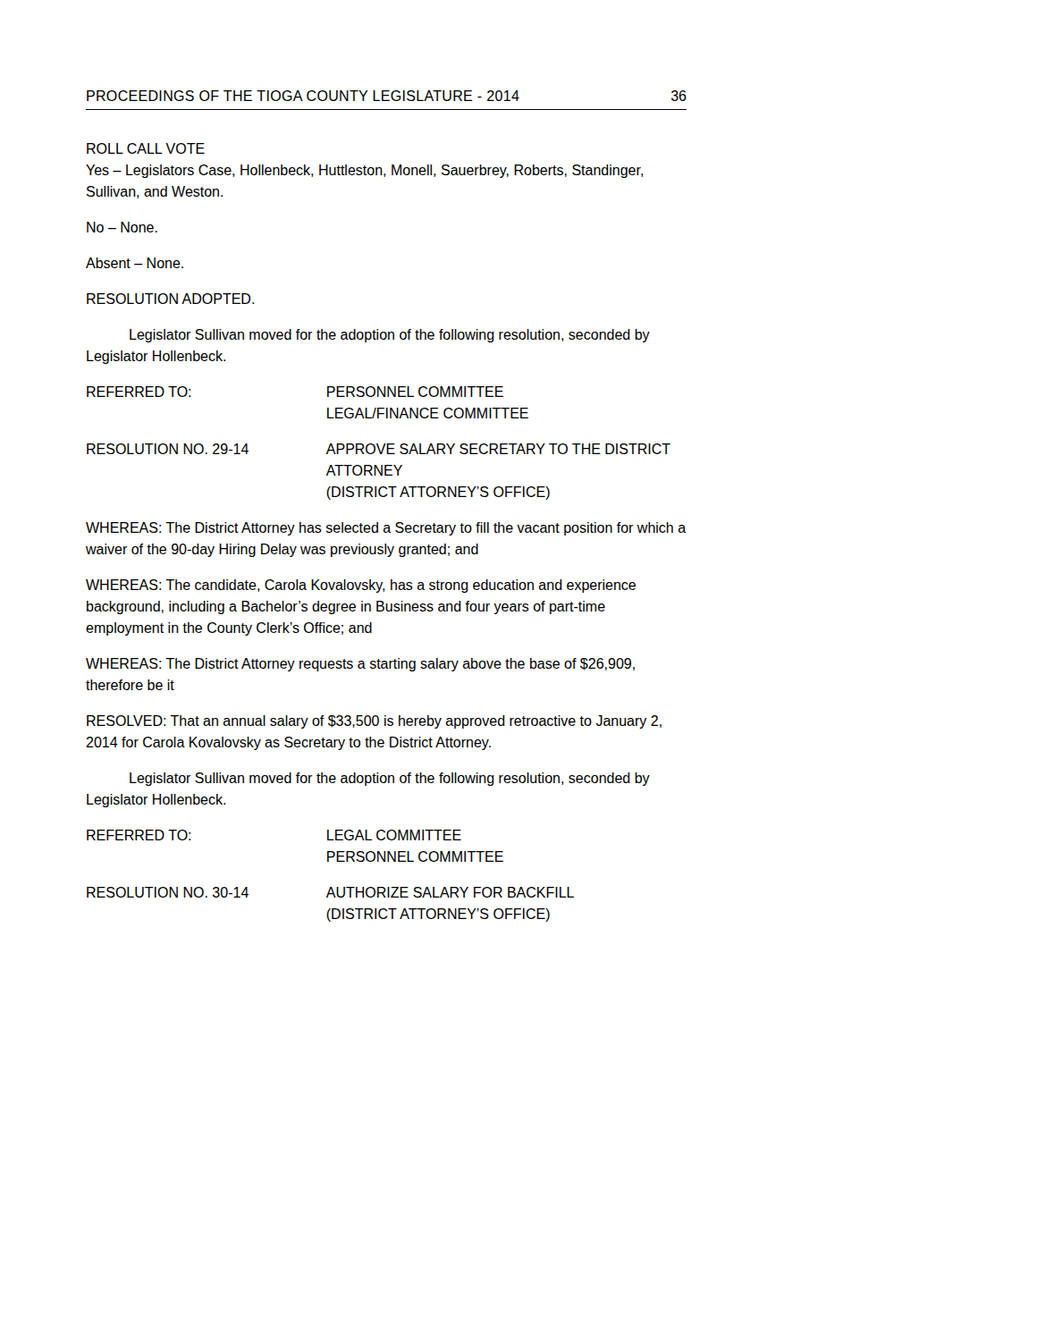Proceedings of the Tioga County Legislature - 2014 36
ROLL CALL VOTE
Yes – Legislators Case, Hollenbeck, Huttleston, Monell, Sauerbrey, Roberts, Standinger, Sullivan, and Weston.
No – None.
Absent – None.
RESOLUTION ADOPTED.
Legislator Sullivan moved for the adoption of the following resolution, seconded by Legislator Hollenbeck.
REFERRED TO:
PERSONNEL COMMITTEE
LEGAL/FINANCE COMMITTEE
RESOLUTION NO. 29-14
APPROVE SALARY SECRETARY TO THE DISTRICT ATTORNEY
(DISTRICT ATTORNEY’S OFFICE)
WHEREAS: The District Attorney has selected a Secretary to fill the vacant position for which a waiver of the 90-day Hiring Delay was previously granted; and
WHEREAS: The candidate, Carola Kovalovsky, has a strong education and experience background, including a Bachelor’s degree in Business and four years of part-time employment in the County Clerk’s Office; and
WHEREAS: The District Attorney requests a starting salary above the base of $26,909, therefore be it
RESOLVED: That an annual salary of $33,500 is hereby approved retroactive to January 2, 2014 for Carola Kovalovsky as Secretary to the District Attorney.
Legislator Sullivan moved for the adoption of the following resolution, seconded by Legislator Hollenbeck.
REFERRED TO:
LEGAL COMMITTEE
PERSONNEL COMMITTEE
RESOLUTION NO. 30-14
AUTHORIZE SALARY FOR BACKFILL
(DISTRICT ATTORNEY’S OFFICE)